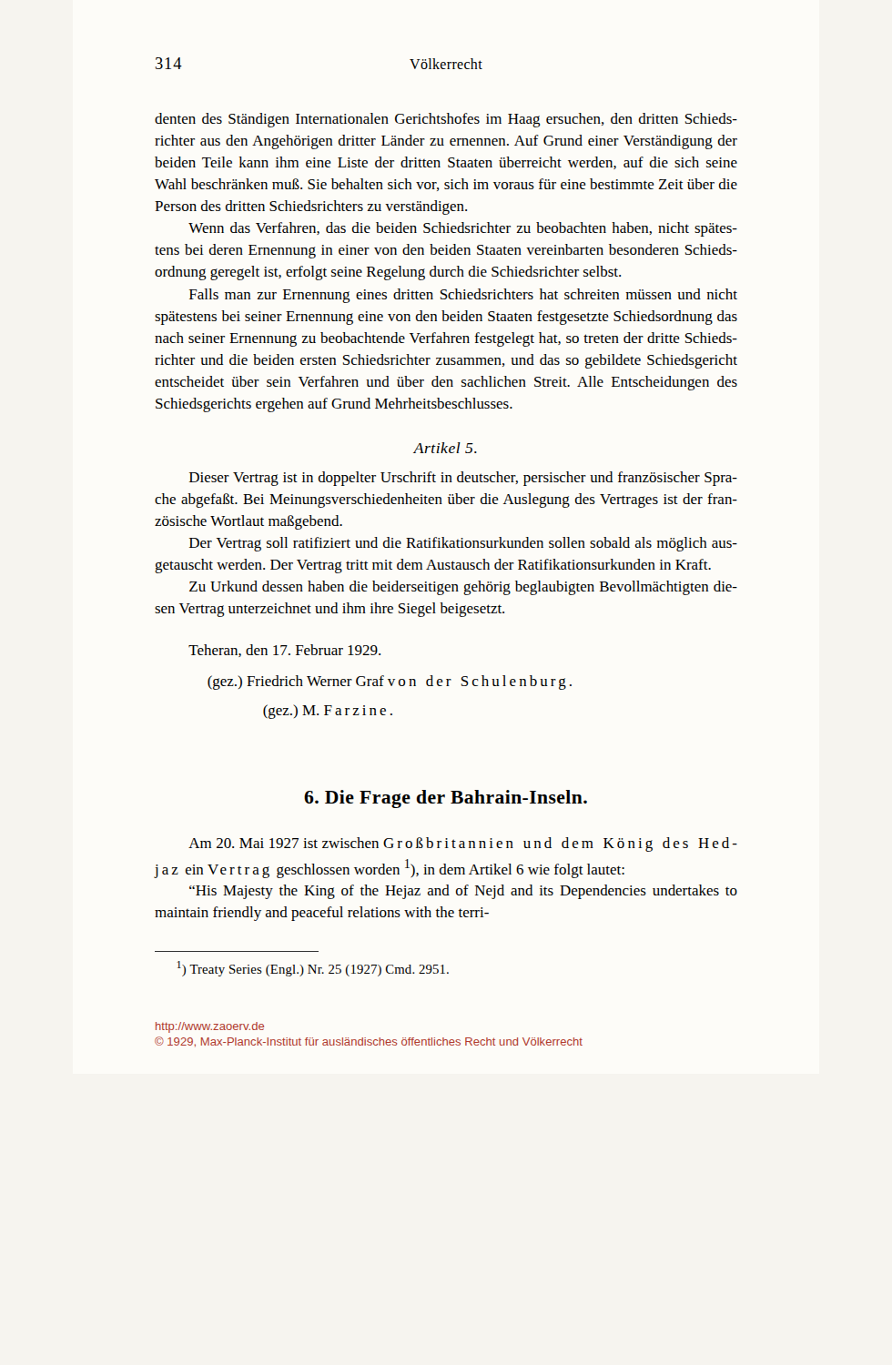314
Völkerrecht
denten des Ständigen Internationalen Gerichtshofes im Haag ersuchen, den dritten Schiedsrichter aus den Angehörigen dritter Länder zu ernennen. Auf Grund einer Verständigung der beiden Teile kann ihm eine Liste der dritten Staaten überreicht werden, auf die sich seine Wahl beschränken muß. Sie behalten sich vor, sich im voraus für eine bestimmte Zeit über die Person des dritten Schiedsrichters zu verständigen.
Wenn das Verfahren, das die beiden Schiedsrichter zu beobachten haben, nicht spätestens bei deren Ernennung in einer von den beiden Staaten vereinbarten besonderen Schiedsordnung geregelt ist, erfolgt seine Regelung durch die Schiedsrichter selbst.
Falls man zur Ernennung eines dritten Schiedsrichters hat schreiten müssen und nicht spätestens bei seiner Ernennung eine von den beiden Staaten festgesetzte Schiedsordnung das nach seiner Ernennung zu beobachtende Verfahren festgelegt hat, so treten der dritte Schiedsrichter und die beiden ersten Schiedsrichter zusammen, und das so gebildete Schiedsgericht entscheidet über sein Verfahren und über den sachlichen Streit. Alle Entscheidungen des Schiedsgerichts ergehen auf Grund Mehrheitsbeschlusses.
Artikel 5.
Dieser Vertrag ist in doppelter Urschrift in deutscher, persischer und französischer Sprache abgefaßt. Bei Meinungsverschiedenheiten über die Auslegung des Vertrages ist der französische Wortlaut maßgebend.
Der Vertrag soll ratifiziert und die Ratifikationsurkunden sollen sobald als möglich ausgetauscht werden. Der Vertrag tritt mit dem Austausch der Ratifikationsurkunden in Kraft.
Zu Urkund dessen haben die beiderseitigen gehörig beglaubigten Bevollmächtigten diesen Vertrag unterzeichnet und ihm ihre Siegel beigesetzt.
Teheran, den 17. Februar 1929.
(gez.) Friedrich Werner Graf von der Schulenburg.
(gez.) M. Farzine.
6. Die Frage der Bahrain-Inseln.
Am 20. Mai 1927 ist zwischen Großbritannien und dem König des Hedjaz ein Vertrag geschlossen worden 1), in dem Artikel 6 wie folgt lautet:
“His Majesty the King of the Hejaz and of Nejd and its Dependencies undertakes to maintain friendly and peaceful relations with the terri-
1) Treaty Series (Engl.) Nr. 25 (1927) Cmd. 2951.
http://www.zaoerv.de
© 1929, Max-Planck-Institut für ausländisches öffentliches Recht und Völkerrecht